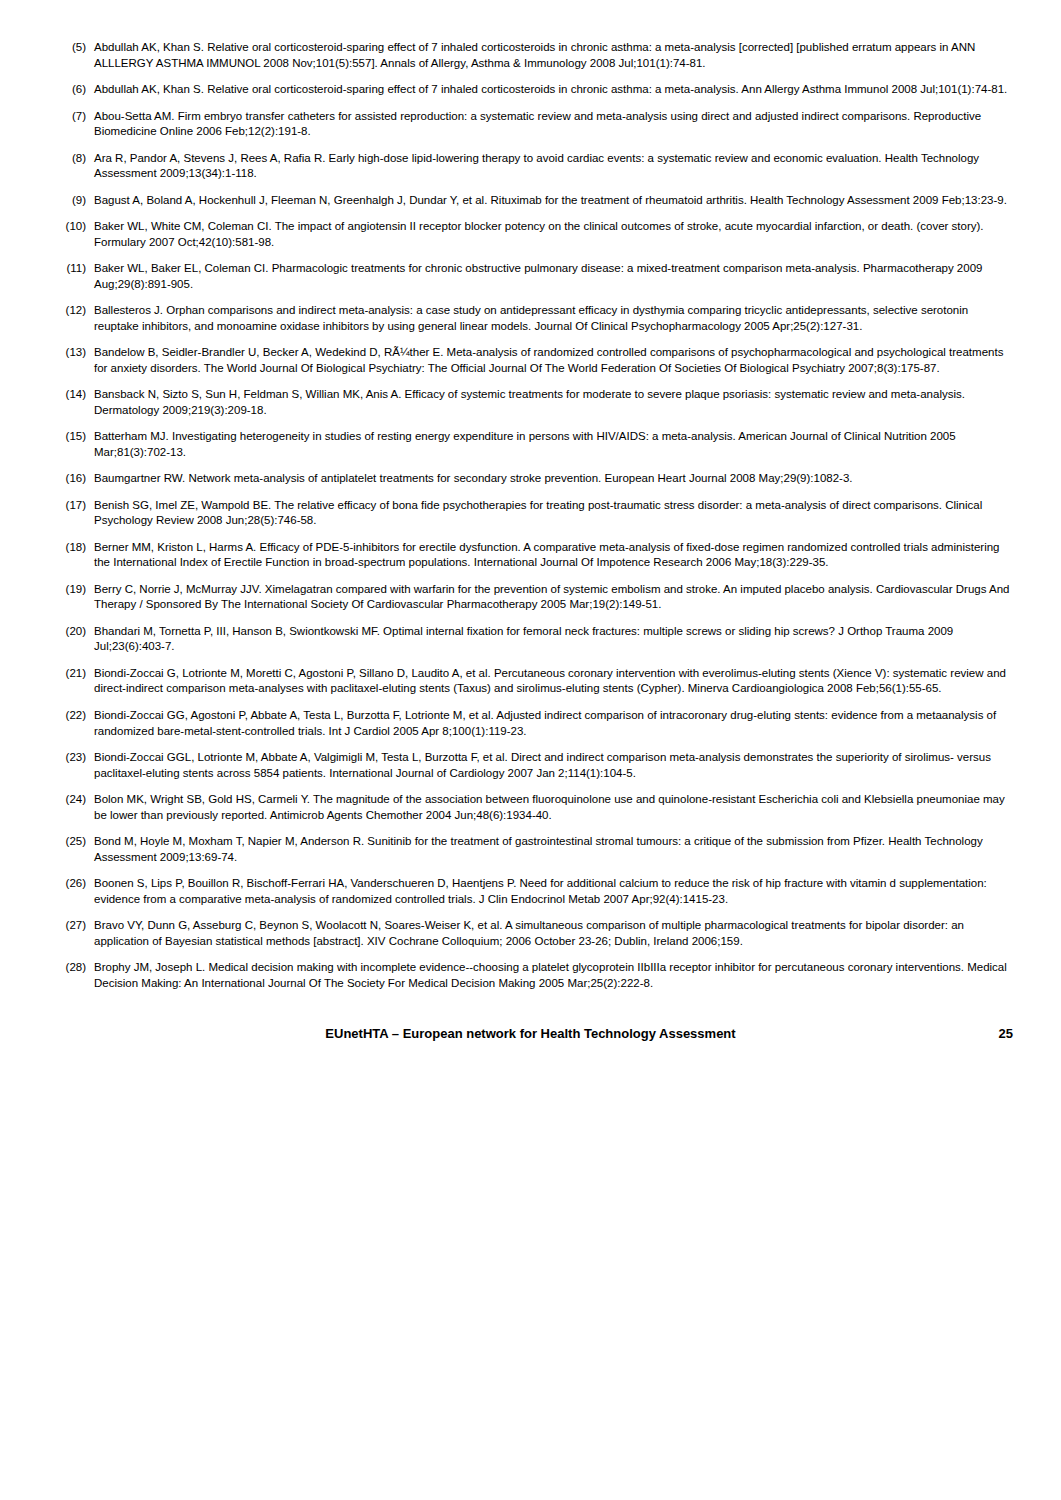(5) Abdullah AK, Khan S. Relative oral corticosteroid-sparing effect of 7 inhaled corticosteroids in chronic asthma: a meta-analysis [corrected] [published erratum appears in ANN ALLLERGY ASTHMA IMMUNOL 2008 Nov;101(5):557]. Annals of Allergy, Asthma & Immunology 2008 Jul;101(1):74-81.
(6) Abdullah AK, Khan S. Relative oral corticosteroid-sparing effect of 7 inhaled corticosteroids in chronic asthma: a meta-analysis. Ann Allergy Asthma Immunol 2008 Jul;101(1):74-81.
(7) Abou-Setta AM. Firm embryo transfer catheters for assisted reproduction: a systematic review and meta-analysis using direct and adjusted indirect comparisons. Reproductive Biomedicine Online 2006 Feb;12(2):191-8.
(8) Ara R, Pandor A, Stevens J, Rees A, Rafia R. Early high-dose lipid-lowering therapy to avoid cardiac events: a systematic review and economic evaluation. Health Technology Assessment 2009;13(34):1-118.
(9) Bagust A, Boland A, Hockenhull J, Fleeman N, Greenhalgh J, Dundar Y, et al. Rituximab for the treatment of rheumatoid arthritis. Health Technology Assessment 2009 Feb;13:23-9.
(10) Baker WL, White CM, Coleman CI. The impact of angiotensin II receptor blocker potency on the clinical outcomes of stroke, acute myocardial infarction, or death. (cover story). Formulary 2007 Oct;42(10):581-98.
(11) Baker WL, Baker EL, Coleman CI. Pharmacologic treatments for chronic obstructive pulmonary disease: a mixed-treatment comparison meta-analysis. Pharmacotherapy 2009 Aug;29(8):891-905.
(12) Ballesteros J. Orphan comparisons and indirect meta-analysis: a case study on antidepressant efficacy in dysthymia comparing tricyclic antidepressants, selective serotonin reuptake inhibitors, and monoamine oxidase inhibitors by using general linear models. Journal Of Clinical Psychopharmacology 2005 Apr;25(2):127-31.
(13) Bandelow B, Seidler-Brandler U, Becker A, Wedekind D, RÃ¼ther E. Meta-analysis of randomized controlled comparisons of psychopharmacological and psychological treatments for anxiety disorders. The World Journal Of Biological Psychiatry: The Official Journal Of The World Federation Of Societies Of Biological Psychiatry 2007;8(3):175-87.
(14) Bansback N, Sizto S, Sun H, Feldman S, Willian MK, Anis A. Efficacy of systemic treatments for moderate to severe plaque psoriasis: systematic review and meta-analysis. Dermatology 2009;219(3):209-18.
(15) Batterham MJ. Investigating heterogeneity in studies of resting energy expenditure in persons with HIV/AIDS: a meta-analysis. American Journal of Clinical Nutrition 2005 Mar;81(3):702-13.
(16) Baumgartner RW. Network meta-analysis of antiplatelet treatments for secondary stroke prevention. European Heart Journal 2008 May;29(9):1082-3.
(17) Benish SG, Imel ZE, Wampold BE. The relative efficacy of bona fide psychotherapies for treating post-traumatic stress disorder: a meta-analysis of direct comparisons. Clinical Psychology Review 2008 Jun;28(5):746-58.
(18) Berner MM, Kriston L, Harms A. Efficacy of PDE-5-inhibitors for erectile dysfunction. A comparative meta-analysis of fixed-dose regimen randomized controlled trials administering the International Index of Erectile Function in broad-spectrum populations. International Journal Of Impotence Research 2006 May;18(3):229-35.
(19) Berry C, Norrie J, McMurray JJV. Ximelagatran compared with warfarin for the prevention of systemic embolism and stroke. An imputed placebo analysis. Cardiovascular Drugs And Therapy / Sponsored By The International Society Of Cardiovascular Pharmacotherapy 2005 Mar;19(2):149-51.
(20) Bhandari M, Tornetta P, III, Hanson B, Swiontkowski MF. Optimal internal fixation for femoral neck fractures: multiple screws or sliding hip screws? J Orthop Trauma 2009 Jul;23(6):403-7.
(21) Biondi-Zoccai G, Lotrionte M, Moretti C, Agostoni P, Sillano D, Laudito A, et al. Percutaneous coronary intervention with everolimus-eluting stents (Xience V): systematic review and direct-indirect comparison meta-analyses with paclitaxel-eluting stents (Taxus) and sirolimus-eluting stents (Cypher). Minerva Cardioangiologica 2008 Feb;56(1):55-65.
(22) Biondi-Zoccai GG, Agostoni P, Abbate A, Testa L, Burzotta F, Lotrionte M, et al. Adjusted indirect comparison of intracoronary drug-eluting stents: evidence from a metaanalysis of randomized bare-metal-stent-controlled trials. Int J Cardiol 2005 Apr 8;100(1):119-23.
(23) Biondi-Zoccai GGL, Lotrionte M, Abbate A, Valgimigli M, Testa L, Burzotta F, et al. Direct and indirect comparison meta-analysis demonstrates the superiority of sirolimus- versus paclitaxel-eluting stents across 5854 patients. International Journal of Cardiology 2007 Jan 2;114(1):104-5.
(24) Bolon MK, Wright SB, Gold HS, Carmeli Y. The magnitude of the association between fluoroquinolone use and quinolone-resistant Escherichia coli and Klebsiella pneumoniae may be lower than previously reported. Antimicrob Agents Chemother 2004 Jun;48(6):1934-40.
(25) Bond M, Hoyle M, Moxham T, Napier M, Anderson R. Sunitinib for the treatment of gastrointestinal stromal tumours: a critique of the submission from Pfizer. Health Technology Assessment 2009;13:69-74.
(26) Boonen S, Lips P, Bouillon R, Bischoff-Ferrari HA, Vanderschueren D, Haentjens P. Need for additional calcium to reduce the risk of hip fracture with vitamin d supplementation: evidence from a comparative meta-analysis of randomized controlled trials. J Clin Endocrinol Metab 2007 Apr;92(4):1415-23.
(27) Bravo VY, Dunn G, Asseburg C, Beynon S, Woolacott N, Soares-Weiser K, et al. A simultaneous comparison of multiple pharmacological treatments for bipolar disorder: an application of Bayesian statistical methods [abstract]. XIV Cochrane Colloquium; 2006 October 23-26; Dublin, Ireland 2006;159.
(28) Brophy JM, Joseph L. Medical decision making with incomplete evidence--choosing a platelet glycoprotein IIbIIIa receptor inhibitor for percutaneous coronary interventions. Medical Decision Making: An International Journal Of The Society For Medical Decision Making 2005 Mar;25(2):222-8.
EUnetHTA – European network for Health Technology Assessment 25